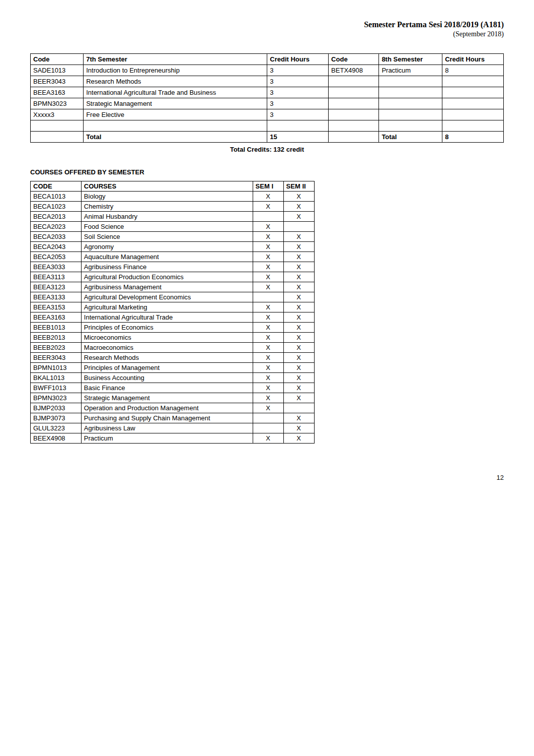Semester Pertama Sesi 2018/2019 (A181)
(September 2018)
| Code | 7th Semester | Credit Hours | Code | 8th Semester | Credit Hours |
| --- | --- | --- | --- | --- | --- |
| SADE1013 | Introduction to Entrepreneurship | 3 | BETX4908 | Practicum | 8 |
| BEER3043 | Research Methods | 3 | | | |
| BEEA3163 | International Agricultural Trade and Business | 3 | | | |
| BPMN3023 | Strategic Management | 3 | | | |
| Xxxxx3 | Free Elective | 3 | | | |
| | Total | 15 | | Total | 8 |
Total Credits: 132 credit
COURSES OFFERED BY SEMESTER
| CODE | COURSES | SEM I | SEM II |
| --- | --- | --- | --- |
| BECA1013 | Biology | X | X |
| BECA1023 | Chemistry | X | X |
| BECA2013 | Animal Husbandry | | X |
| BECA2023 | Food Science | X | |
| BECA2033 | Soil Science | X | X |
| BECA2043 | Agronomy | X | X |
| BECA2053 | Aquaculture Management | X | X |
| BEEA3033 | Agribusiness Finance | X | X |
| BEEA3113 | Agricultural Production Economics | X | X |
| BEEA3123 | Agribusiness Management | X | X |
| BEEA3133 | Agricultural Development Economics | | X |
| BEEA3153 | Agricultural Marketing | X | X |
| BEEA3163 | International Agricultural Trade | X | X |
| BEEB1013 | Principles of Economics | X | X |
| BEEB2013 | Microeconomics | X | X |
| BEEB2023 | Macroeconomics | X | X |
| BEER3043 | Research Methods | X | X |
| BPMN1013 | Principles of Management | X | X |
| BKAL1013 | Business Accounting | X | X |
| BWFF1013 | Basic Finance | X | X |
| BPMN3023 | Strategic Management | X | X |
| BJMP2033 | Operation and Production Management | X | |
| BJMP3073 | Purchasing and Supply Chain Management | | X |
| GLUL3223 | Agribusiness Law | | X |
| BEEX4908 | Practicum | X | X |
12